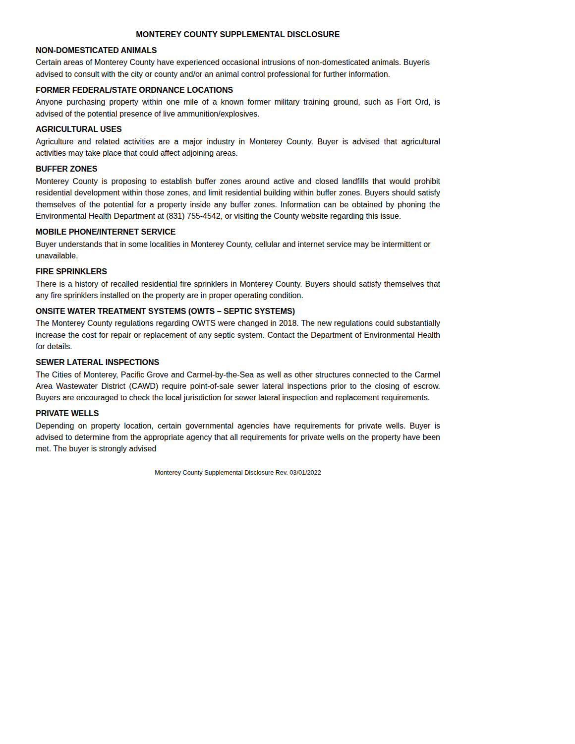MONTEREY COUNTY SUPPLEMENTAL DISCLOSURE
NON-DOMESTICATED ANIMALS
Certain areas of Monterey County have experienced occasional intrusions of non-domesticated animals. Buyeris advised to consult with the city or county and/or an animal control professional for further information.
FORMER FEDERAL/STATE ORDNANCE LOCATIONS
Anyone purchasing property within one mile of a known former military training ground, such as Fort Ord, is advised of the potential presence of live ammunition/explosives.
AGRICULTURAL USES
Agriculture and related activities are a major industry in Monterey County. Buyer is advised that agricultural activities may take place that could affect adjoining areas.
BUFFER ZONES
Monterey County is proposing to establish buffer zones around active and closed landfills that would prohibit residential development within those zones, and limit residential building within buffer zones. Buyers should satisfy themselves of the potential for a property inside any buffer zones. Information can be obtained by phoning the Environmental Health Department at (831) 755-4542, or visiting the County website regarding this issue.
MOBILE PHONE/INTERNET SERVICE
Buyer understands that in some localities in Monterey County, cellular and internet service may be intermittent or unavailable.
FIRE SPRINKLERS
There is a history of recalled residential fire sprinklers in Monterey County. Buyers should satisfy themselves that any fire sprinklers installed on the property are in proper operating condition.
ONSITE WATER TREATMENT SYSTEMS (OWTS – SEPTIC SYSTEMS)
The Monterey County regulations regarding OWTS were changed in 2018. The new regulations could substantially increase the cost for repair or replacement of any septic system. Contact the Department of Environmental Health for details.
SEWER LATERAL INSPECTIONS
The Cities of Monterey, Pacific Grove and Carmel-by-the-Sea as well as other structures connected to the Carmel Area Wastewater District (CAWD) require point-of-sale sewer lateral inspections prior to the closing of escrow. Buyers are encouraged to check the local jurisdiction for sewer lateral inspection and replacement requirements.
PRIVATE WELLS
Depending on property location, certain governmental agencies have requirements for private wells. Buyer is advised to determine from the appropriate agency that all requirements for private wells on the property have been met. The buyer is strongly advised
Monterey County Supplemental Disclosure Rev. 03/01/2022